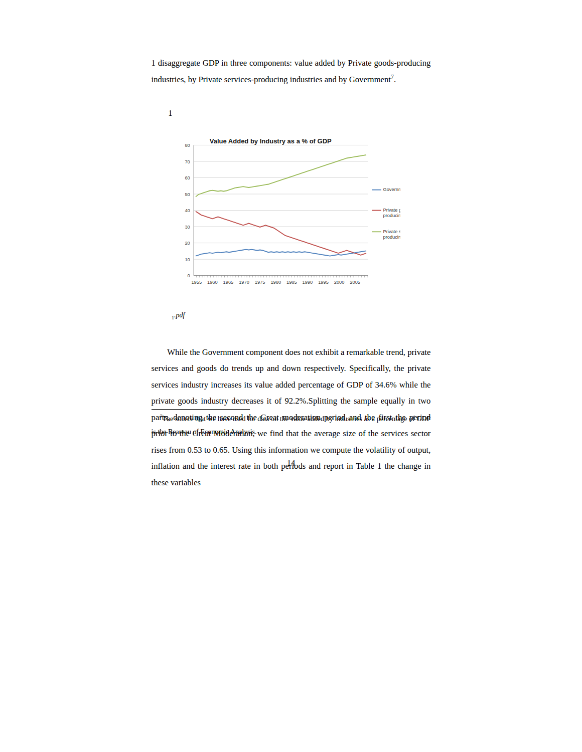1 disaggregate GDP in three components: value added by Private goods-producing industries, by Private services-producing industries and by Government7.
1
Value Added by Industry as a % of GDP 80 70 60 50 40 30 20 10 0 1955 1960 1965 1970 1975 1980 1985 1990 1995 2000 2005 Government Private goods- producing industries Private services- producing industries
1.pdf
While the Government component does not exhibit a remarkable trend, private services and goods do trends up and down respectively. Specifically, the private services industry increases its value added percentage of GDP of 34.6% while the private goods industry decreases it of 92.2%.Splitting the sample equally in two parts, denoting the second the Great moderation period and the first the period prior to the Great Moderation, we find that the average size of the services sector rises from 0.53 to 0.65. Using this information we compute the volatility of output, inflation and the interest rate in both periods and report in Table 1 the change in these variables
7The source that we have used for data on the value added by industries as a percentage of GDP is the Beareau of Economic Analysis.
14